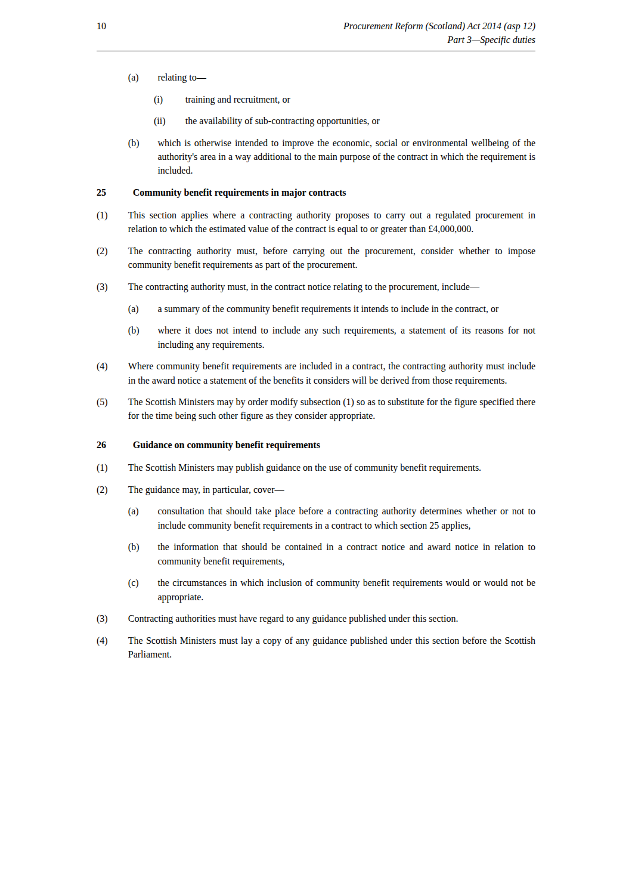10
Procurement Reform (Scotland) Act 2014 (asp 12) Part 3—Specific duties
(a)
relating to—
(i)
training and recruitment, or
(ii)
the availability of sub-contracting opportunities, or
(b)
which is otherwise intended to improve the economic, social or environmental wellbeing of the authority's area in a way additional to the main purpose of the contract in which the requirement is included.
25 Community benefit requirements in major contracts
(1)
This section applies where a contracting authority proposes to carry out a regulated procurement in relation to which the estimated value of the contract is equal to or greater than £4,000,000.
(2)
The contracting authority must, before carrying out the procurement, consider whether to impose community benefit requirements as part of the procurement.
(3)
The contracting authority must, in the contract notice relating to the procurement, include—
(a)
a summary of the community benefit requirements it intends to include in the contract, or
(b)
where it does not intend to include any such requirements, a statement of its reasons for not including any requirements.
(4)
Where community benefit requirements are included in a contract, the contracting authority must include in the award notice a statement of the benefits it considers will be derived from those requirements.
(5)
The Scottish Ministers may by order modify subsection (1) so as to substitute for the figure specified there for the time being such other figure as they consider appropriate.
26 Guidance on community benefit requirements
(1)
The Scottish Ministers may publish guidance on the use of community benefit requirements.
(2)
The guidance may, in particular, cover—
(a)
consultation that should take place before a contracting authority determines whether or not to include community benefit requirements in a contract to which section 25 applies,
(b)
the information that should be contained in a contract notice and award notice in relation to community benefit requirements,
(c)
the circumstances in which inclusion of community benefit requirements would or would not be appropriate.
(3)
Contracting authorities must have regard to any guidance published under this section.
(4)
The Scottish Ministers must lay a copy of any guidance published under this section before the Scottish Parliament.